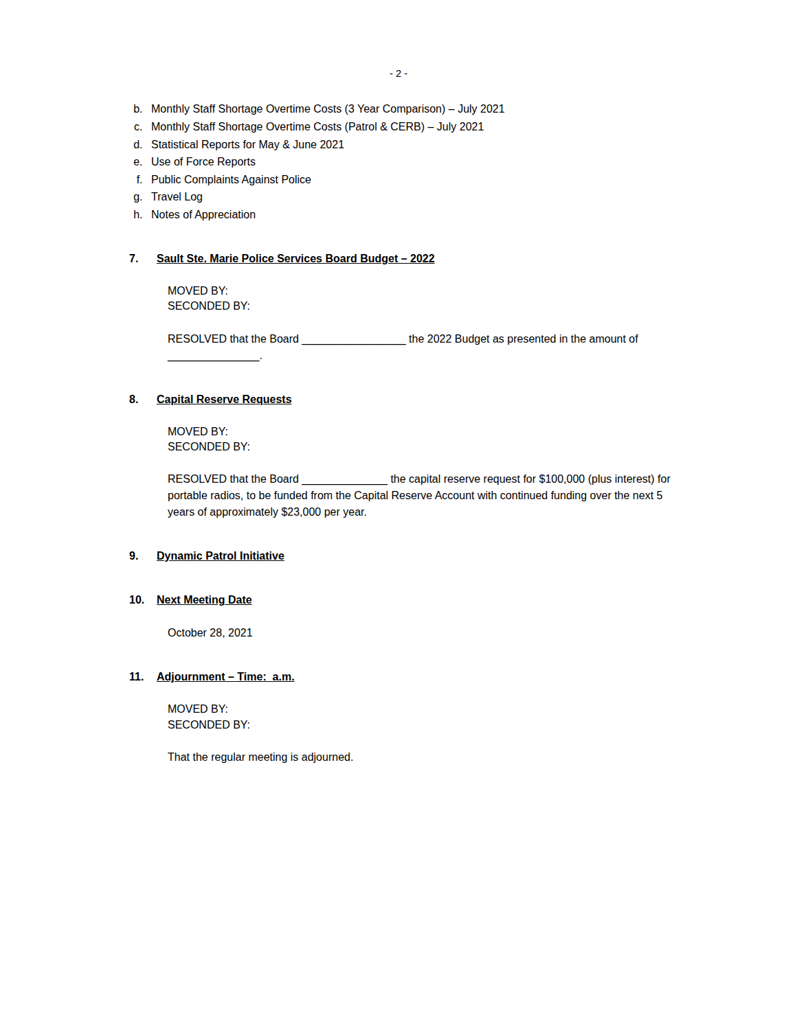- 2 -
Monthly Staff Shortage Overtime Costs (3 Year Comparison) – July 2021
Monthly Staff Shortage Overtime Costs (Patrol & CERB) – July 2021
Statistical Reports for May & June 2021
Use of Force Reports
Public Complaints Against Police
Travel Log
Notes of Appreciation
7. Sault Ste. Marie Police Services Board Budget – 2022
MOVED BY:
SECONDED BY:
RESOLVED that the Board _________________ the 2022 Budget as presented in the amount of _______________.
8. Capital Reserve Requests
MOVED BY:
SECONDED BY:
RESOLVED that the Board ______________ the capital reserve request for $100,000 (plus interest) for portable radios, to be funded from the Capital Reserve Account with continued funding over the next 5 years of approximately $23,000 per year.
9. Dynamic Patrol Initiative
10. Next Meeting Date
October 28, 2021
11. Adjournment – Time: a.m.
MOVED BY:
SECONDED BY:
That the regular meeting is adjourned.